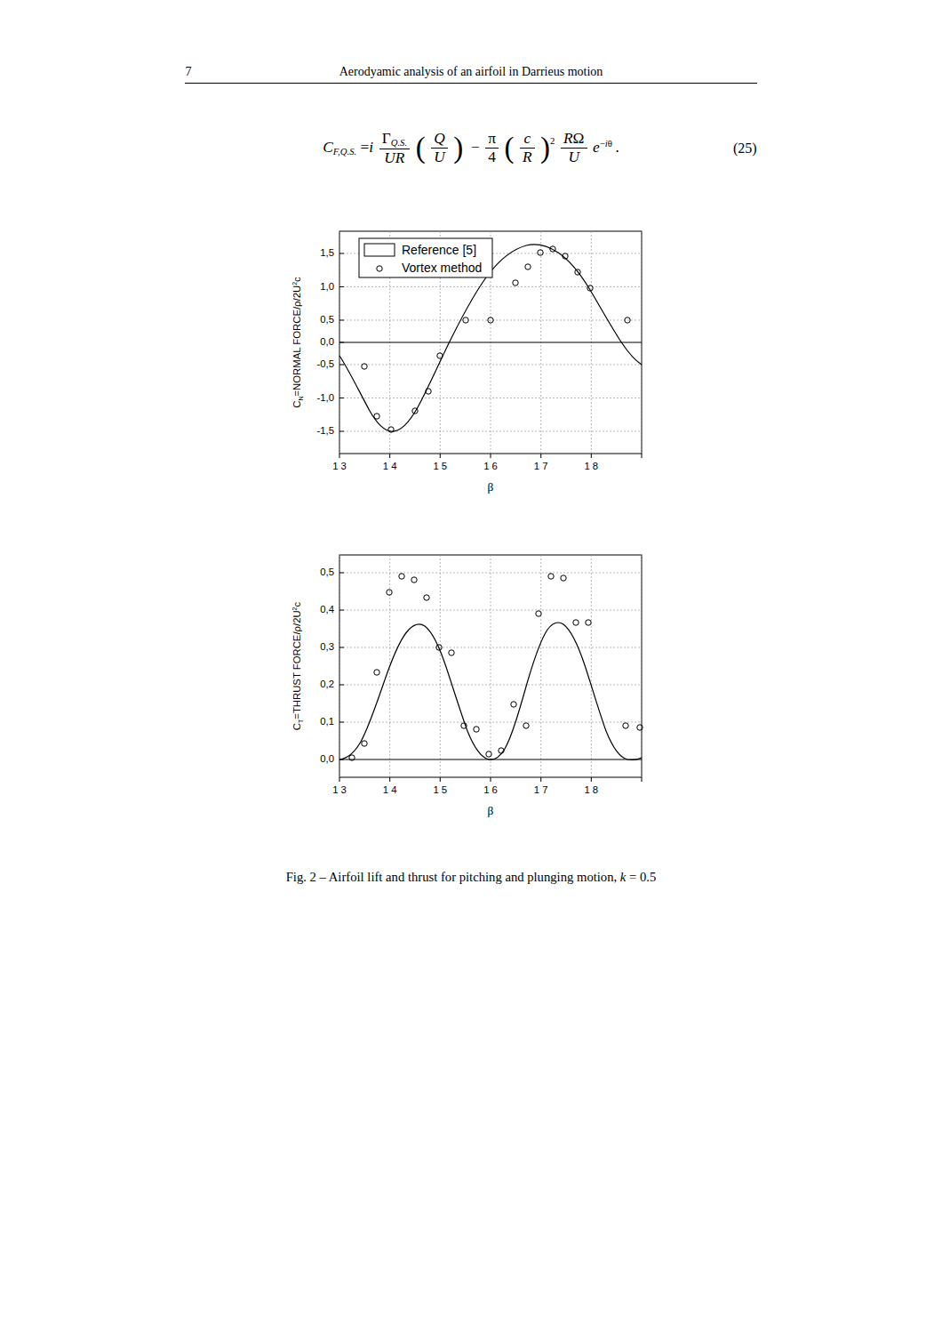7
Aerodyamic analysis of an airfoil in Darrieus motion
CF,Q.S. =i ΓQ.S. UR ( QU ) − π 4 ( cR ) 2 RΩ U e−iθ .
(25)
1,5 1,0 0,5 0,0 -0,5 -1,0 -1,5 1 3 1 4 1 5 1 6 1 7 1 8 β CN=NORMAL FORCE/ρ/2U2c Reference [5] Vortex method
0,5 0,4 0,3 0,2 0,1 0,0 1 3 1 4 1 5 1 6 1 7 1 8 β CT=THRUST FORCE/ρ/2U2c
Fig. 2 – Airfoil lift and thrust for pitching and plunging motion, k = 0.5